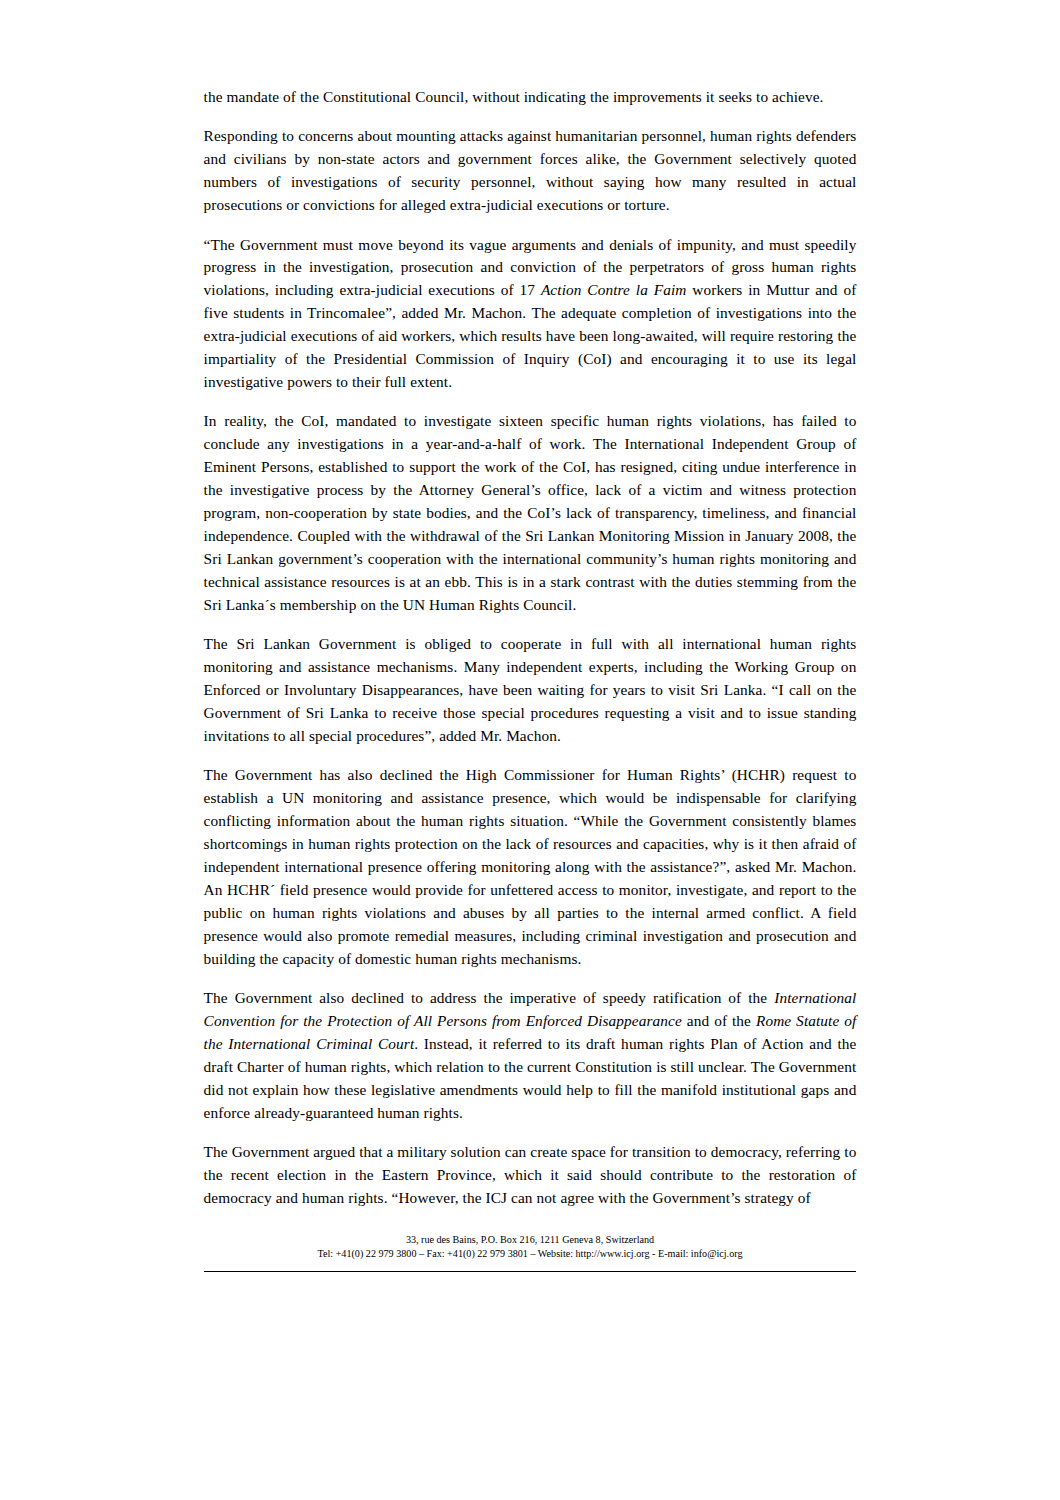the mandate of the Constitutional Council, without indicating the improvements it seeks to achieve.
Responding to concerns about mounting attacks against humanitarian personnel, human rights defenders and civilians by non-state actors and government forces alike, the Government selectively quoted numbers of investigations of security personnel, without saying how many resulted in actual prosecutions or convictions for alleged extra-judicial executions or torture.
“The Government must move beyond its vague arguments and denials of impunity, and must speedily progress in the investigation, prosecution and conviction of the perpetrators of gross human rights violations, including extra-judicial executions of 17 Action Contre la Faim workers in Muttur and of five students in Trincomalee”, added Mr. Machon. The adequate completion of investigations into the extra-judicial executions of aid workers, which results have been long-awaited, will require restoring the impartiality of the Presidential Commission of Inquiry (CoI) and encouraging it to use its legal investigative powers to their full extent.
In reality, the CoI, mandated to investigate sixteen specific human rights violations, has failed to conclude any investigations in a year-and-a-half of work. The International Independent Group of Eminent Persons, established to support the work of the CoI, has resigned, citing undue interference in the investigative process by the Attorney General’s office, lack of a victim and witness protection program, non-cooperation by state bodies, and the CoI’s lack of transparency, timeliness, and financial independence. Coupled with the withdrawal of the Sri Lankan Monitoring Mission in January 2008, the Sri Lankan government’s cooperation with the international community’s human rights monitoring and technical assistance resources is at an ebb. This is in a stark contrast with the duties stemming from the Sri Lanka´s membership on the UN Human Rights Council.
The Sri Lankan Government is obliged to cooperate in full with all international human rights monitoring and assistance mechanisms. Many independent experts, including the Working Group on Enforced or Involuntary Disappearances, have been waiting for years to visit Sri Lanka. “I call on the Government of Sri Lanka to receive those special procedures requesting a visit and to issue standing invitations to all special procedures”, added Mr. Machon.
The Government has also declined the High Commissioner for Human Rights’ (HCHR) request to establish a UN monitoring and assistance presence, which would be indispensable for clarifying conflicting information about the human rights situation. “While the Government consistently blames shortcomings in human rights protection on the lack of resources and capacities, why is it then afraid of independent international presence offering monitoring along with the assistance?”, asked Mr. Machon. An HCHR´ field presence would provide for unfettered access to monitor, investigate, and report to the public on human rights violations and abuses by all parties to the internal armed conflict. A field presence would also promote remedial measures, including criminal investigation and prosecution and building the capacity of domestic human rights mechanisms.
The Government also declined to address the imperative of speedy ratification of the International Convention for the Protection of All Persons from Enforced Disappearance and of the Rome Statute of the International Criminal Court. Instead, it referred to its draft human rights Plan of Action and the draft Charter of human rights, which relation to the current Constitution is still unclear. The Government did not explain how these legislative amendments would help to fill the manifold institutional gaps and enforce already-guaranteed human rights.
The Government argued that a military solution can create space for transition to democracy, referring to the recent election in the Eastern Province, which it said should contribute to the restoration of democracy and human rights. “However, the ICJ can not agree with the Government’s strategy of
33, rue des Bains, P.O. Box 216, 1211 Geneva 8, Switzerland
Tel: +41(0) 22 979 3800 – Fax: +41(0) 22 979 3801 – Website: http://www.icj.org - E-mail: info@icj.org